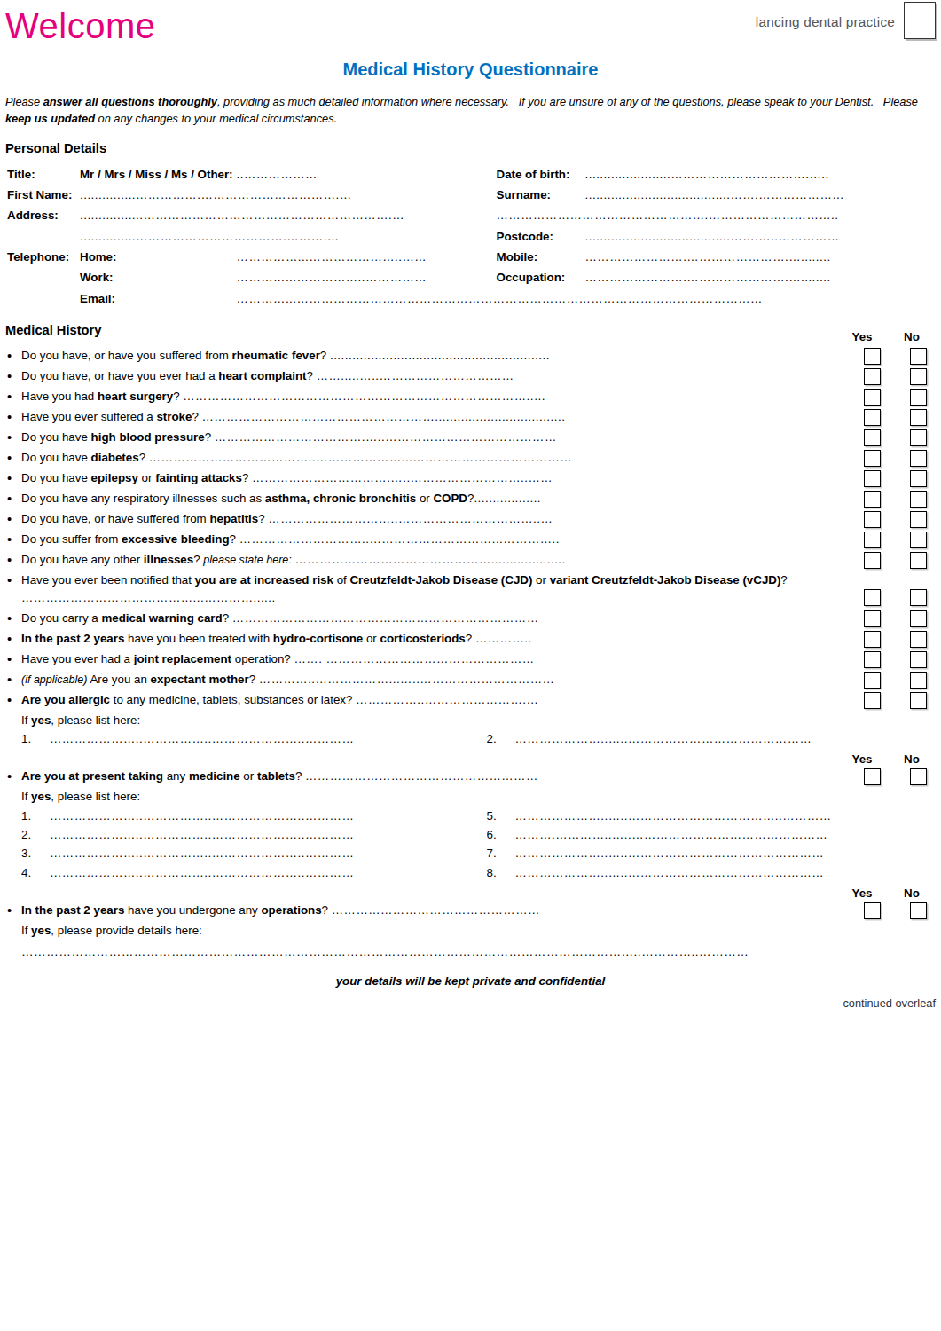Welcome
lancing dental practice
Medical History Questionnaire
Please answer all questions thoroughly, providing as much detailed information where necessary. If you are unsure of any of the questions, please speak to your Dentist. Please keep us updated on any changes to your medical circumstances.
Personal Details
| Title: | Mr / Mrs / Miss / Ms / Other: | ..……………… | Date of birth: | .......................…………………………….….. |
| First Name: | ...............…………….…………………………….… | Surname: | .......................................…….………………… |
| Address: | .................…………………………………………………….… | …………………………………………….………………………….. |
| | ...............……………………………….……….… | Postcode: | .......................................…….…..…………… |
| Telephone: | Home: | ……………...…………………..…… | Mobile: | …………………….…………………….…........ |
| | Work: | …………...……………..…………… | Occupation: | …………………….…………………….…........ |
| | Email: | …………...…………………………………………………………………………………………………… |
Medical History
Yes No
Do you have, or have you suffered from rheumatic fever? ...........................................................
Do you have, or have you ever had a heart complaint? …….....…..……………………………
Have you had heart surgery? …………………………………………………………………………..…
Have you ever suffered a stroke? …………………………………………………...................................
Do you have high blood pressure? ……………………………….…..……………………………………
Do you have diabetes? …………………………………..…………………...…………………………………
Do you have epilepsy or fainting attacks? …………………………….…..………………………..……
Do you have any respiratory illnesses such as asthma, chronic bronchitis or COPD?..................
Do you have, or have suffered from hepatitis? …………………………..……………………………..…
Do you suffer from excessive bleeding? …………………………..…………………………...…………..
Do you have any other illnesses? please state here: …………………………………………....................
Have you ever been notified that you are at increased risk of Creutzfeldt-Jakob Disease (CJD) or variant Creutzfeldt-Jakob Disease (vCJD)? ……………………………………...…………......
Do you carry a medical warning card? …………………………………………………………………
In the past 2 years have you been treated with hydro-cortisone or corticosteriods? …………..
Have you ever had a joint replacement operation? ……. ……………………………………………
(if applicable) Are you an expectant mother? …………..………………...…..……………………………
Are you allergic to any medicine, tablets, substances or latex? ……………..…………………….…
If yes, please list here:
1.…………………..……………..…………………..…………2.…………………..…..………………………………………
Yes No
Are you at present taking any medicine or tablets? …………………………………………………
If yes, please list here:
1.…………………..……………..…………………..…………5.…………………..…..………………………………..…………
2.…………………..……………..…………………..…………6.……….…………..…..…………………………………………
3.…………………..……………..…………………..…………7.…………………..…..…………………………………………
4.…………………..……………..…………………..…………8.…………………..…..…………………………………………
Yes No
In the past 2 years have you undergone any operations? ……………………………………………
If yes, please provide details here:
…………………………………………………………………………………………………………………………………..…………..…………
your details will be kept private and confidential
continued overleaf